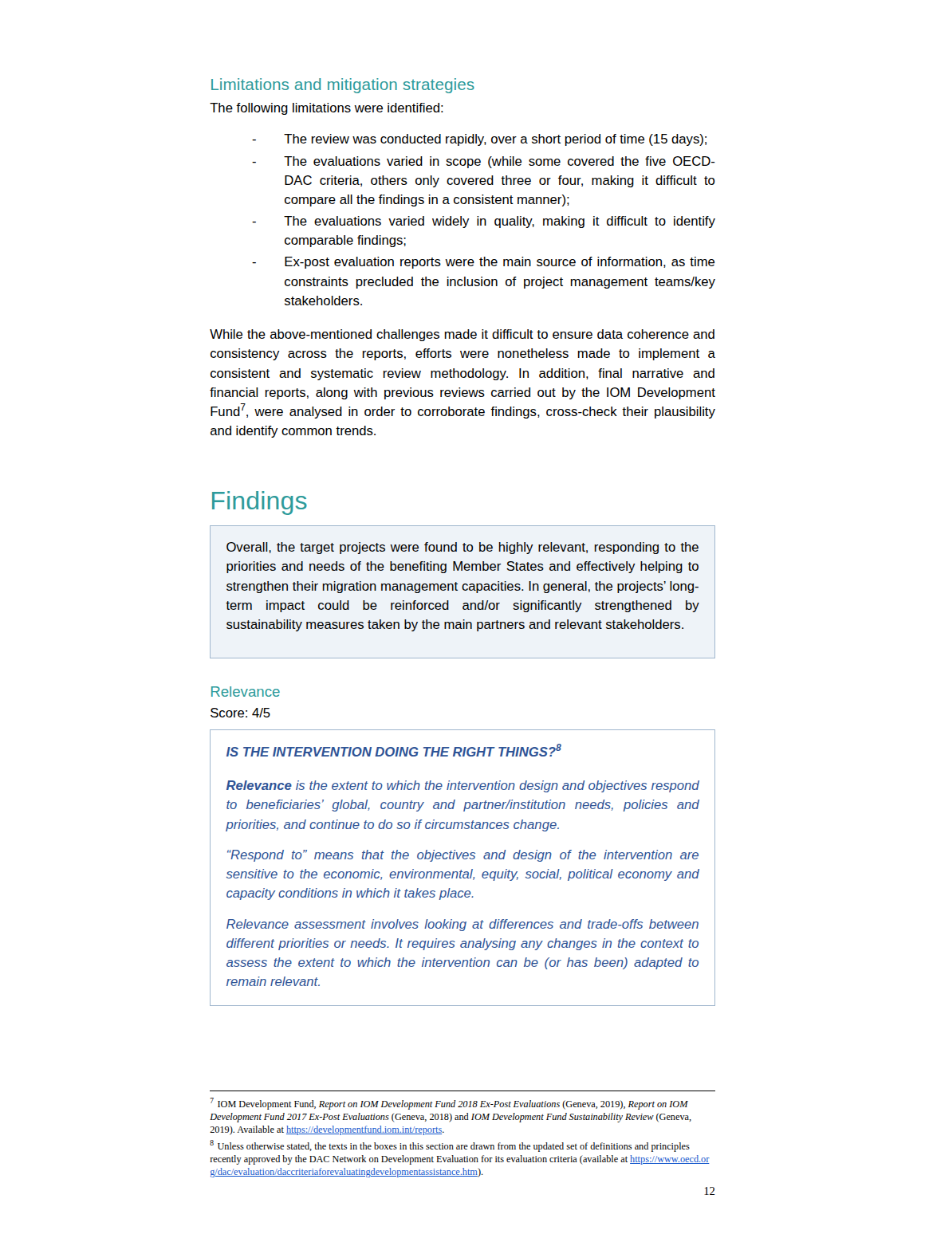Limitations and mitigation strategies
The following limitations were identified:
The review was conducted rapidly, over a short period of time (15 days);
The evaluations varied in scope (while some covered the five OECD-DAC criteria, others only covered three or four, making it difficult to compare all the findings in a consistent manner);
The evaluations varied widely in quality, making it difficult to identify comparable findings;
Ex-post evaluation reports were the main source of information, as time constraints precluded the inclusion of project management teams/key stakeholders.
While the above-mentioned challenges made it difficult to ensure data coherence and consistency across the reports, efforts were nonetheless made to implement a consistent and systematic review methodology. In addition, final narrative and financial reports, along with previous reviews carried out by the IOM Development Fund7, were analysed in order to corroborate findings, cross-check their plausibility and identify common trends.
Findings
Overall, the target projects were found to be highly relevant, responding to the priorities and needs of the benefiting Member States and effectively helping to strengthen their migration management capacities. In general, the projects’ long-term impact could be reinforced and/or significantly strengthened by sustainability measures taken by the main partners and relevant stakeholders.
Relevance
Score: 4/5
IS THE INTERVENTION DOING THE RIGHT THINGS?8
Relevance is the extent to which the intervention design and objectives respond to beneficiaries’ global, country and partner/institution needs, policies and priorities, and continue to do so if circumstances change.
“Respond to” means that the objectives and design of the intervention are sensitive to the economic, environmental, equity, social, political economy and capacity conditions in which it takes place.
Relevance assessment involves looking at differences and trade-offs between different priorities or needs. It requires analysing any changes in the context to assess the extent to which the intervention can be (or has been) adapted to remain relevant.
7 IOM Development Fund, Report on IOM Development Fund 2018 Ex-Post Evaluations (Geneva, 2019), Report on IOM Development Fund 2017 Ex-Post Evaluations (Geneva, 2018) and IOM Development Fund Sustainability Review (Geneva, 2019). Available at https://developmentfund.iom.int/reports.
8 Unless otherwise stated, the texts in the boxes in this section are drawn from the updated set of definitions and principles recently approved by the DAC Network on Development Evaluation for its evaluation criteria (available at https://www.oecd.org/dac/evaluation/daccriteriaforevaluatingdevelopmentassistance.htm).
12